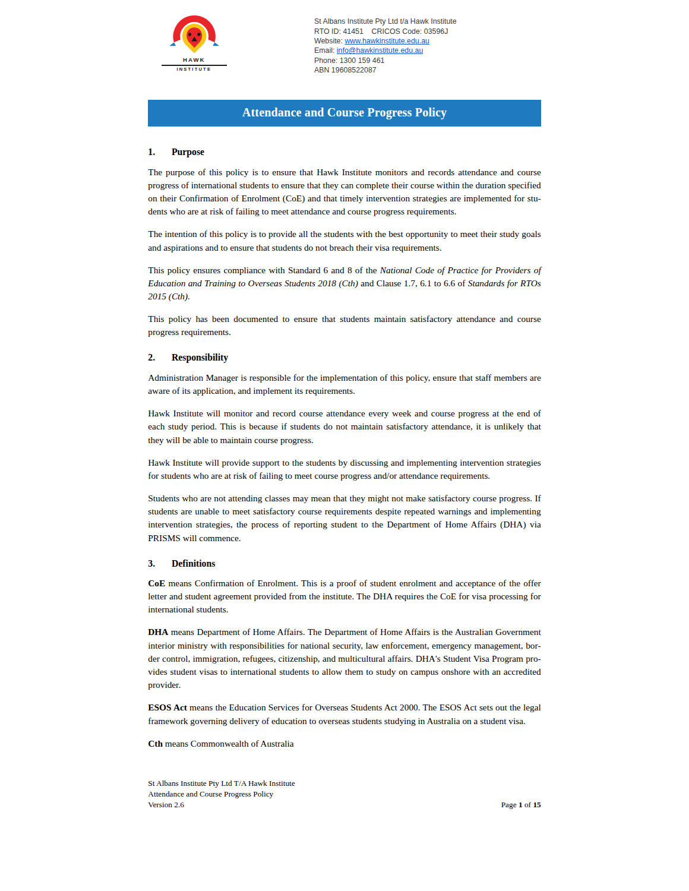HAWK
INSTITUTE
St Albans Institute Pty Ltd t/a Hawk Institute
RTO ID: 41451 CRICOS Code: 03596J
Website: www.hawkinstitute.edu.au
Email: info@hawkinstitute.edu.au
Phone: 1300 159 461
ABN 19608522087
Attendance and Course Progress Policy
1. Purpose
The purpose of this policy is to ensure that Hawk Institute monitors and records attendance and course progress of international students to ensure that they can complete their course within the duration specified on their Confirmation of Enrolment (CoE) and that timely intervention strategies are implemented for students who are at risk of failing to meet attendance and course progress requirements.
The intention of this policy is to provide all the students with the best opportunity to meet their study goals and aspirations and to ensure that students do not breach their visa requirements.
This policy ensures compliance with Standard 6 and 8 of the National Code of Practice for Providers of Education and Training to Overseas Students 2018 (Cth) and Clause 1.7, 6.1 to 6.6 of Standards for RTOs 2015 (Cth).
This policy has been documented to ensure that students maintain satisfactory attendance and course progress requirements.
2. Responsibility
Administration Manager is responsible for the implementation of this policy, ensure that staff members are aware of its application, and implement its requirements.
Hawk Institute will monitor and record course attendance every week and course progress at the end of each study period. This is because if students do not maintain satisfactory attendance, it is unlikely that they will be able to maintain course progress.
Hawk Institute will provide support to the students by discussing and implementing intervention strategies for students who are at risk of failing to meet course progress and/or attendance requirements.
Students who are not attending classes may mean that they might not make satisfactory course progress. If students are unable to meet satisfactory course requirements despite repeated warnings and implementing intervention strategies, the process of reporting student to the Department of Home Affairs (DHA) via PRISMS will commence.
3. Definitions
CoE means Confirmation of Enrolment. This is a proof of student enrolment and acceptance of the offer letter and student agreement provided from the institute. The DHA requires the CoE for visa processing for international students.
DHA means Department of Home Affairs. The Department of Home Affairs is the Australian Government interior ministry with responsibilities for national security, law enforcement, emergency management, border control, immigration, refugees, citizenship, and multicultural affairs. DHA's Student Visa Program provides student visas to international students to allow them to study on campus onshore with an accredited provider.
ESOS Act means the Education Services for Overseas Students Act 2000. The ESOS Act sets out the legal framework governing delivery of education to overseas students studying in Australia on a student visa.
Cth means Commonwealth of Australia
St Albans Institute Pty Ltd T/A Hawk Institute
Attendance and Course Progress Policy
Version 2.6
Page 1 of 15